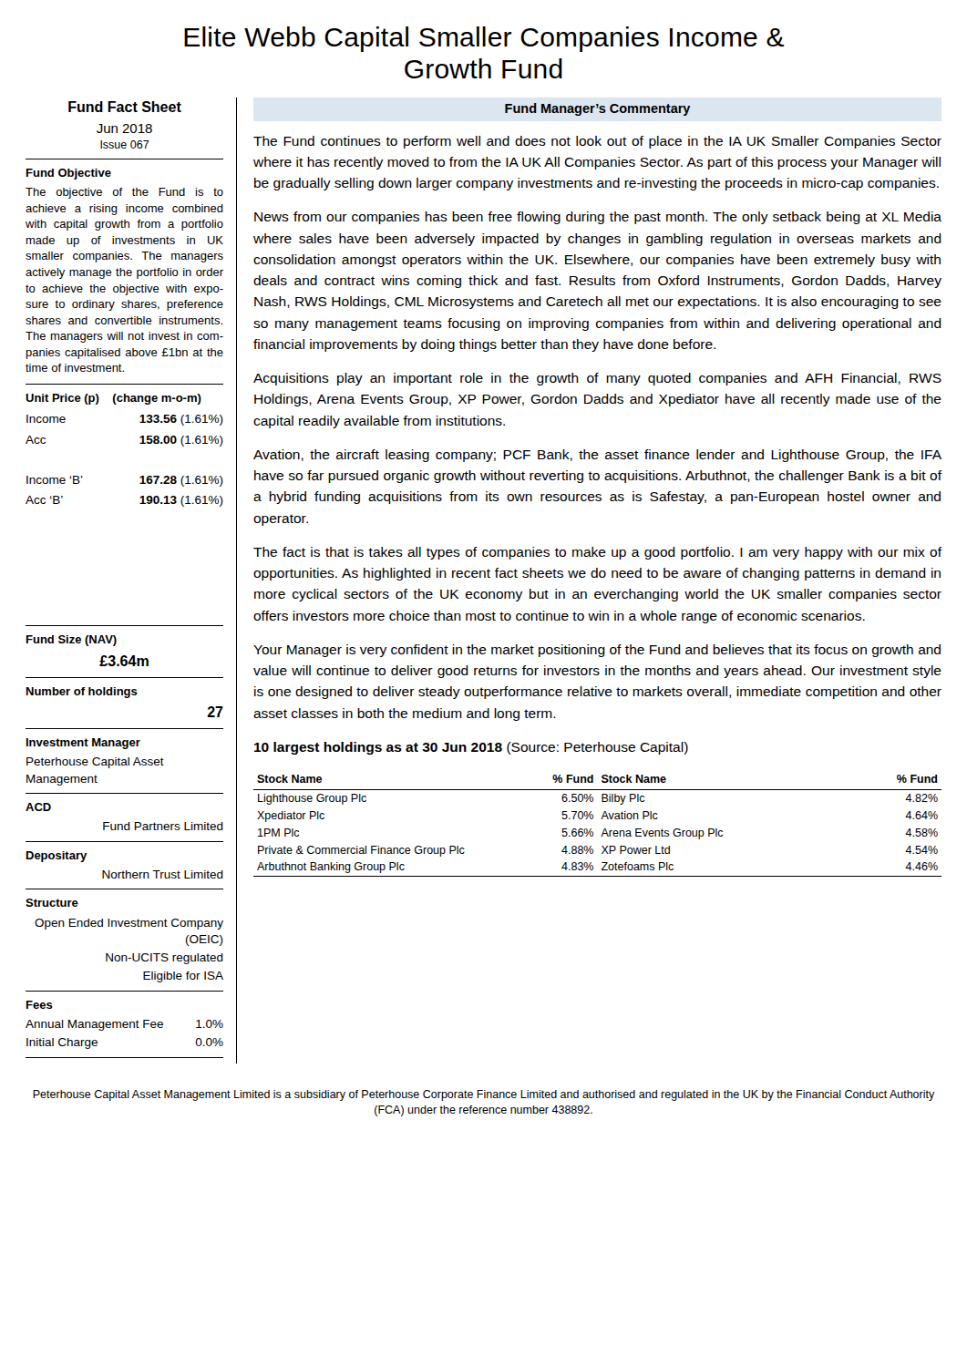Elite Webb Capital Smaller Companies Income &
Growth Fund
Fund Fact Sheet
Jun 2018
Issue 067
Fund Objective
The objective of the Fund is to achieve a rising income combined with capital growth from a portfolio made up of investments in UK smaller companies. The managers actively manage the portfolio in order to achieve the objective with exposure to ordinary shares, preference shares and convertible instruments. The managers will not invest in companies capitalised above £1bn at the time of investment.
Unit Price (p) (change m-o-m)
| Income | 133.56 (1.61%) |
| Acc | 158.00 (1.61%) |
| Income ‘B’ | 167.28 (1.61%) |
| Acc ‘B’ | 190.13 (1.61%) |
Fund Size (NAV)
£3.64m
Number of holdings
27
Investment Manager
Peterhouse Capital Asset Management
ACD
Fund Partners Limited
Depositary
Northern Trust Limited
Structure
Open Ended Investment Company (OEIC)
Non-UCITS regulated
Eligible for ISA
Fees
Annual Management Fee 1.0%
Initial Charge 0.0%
Fund Manager’s Commentary
The Fund continues to perform well and does not look out of place in the IA UK Smaller Companies Sector where it has recently moved to from the IA UK All Companies Sector. As part of this process your Manager will be gradually selling down larger company investments and re-investing the proceeds in micro-cap companies.
News from our companies has been free flowing during the past month. The only setback being at XL Media where sales have been adversely impacted by changes in gambling regulation in overseas markets and consolidation amongst operators within the UK. Elsewhere, our companies have been extremely busy with deals and contract wins coming thick and fast. Results from Oxford Instruments, Gordon Dadds, Harvey Nash, RWS Holdings, CML Microsystems and Caretech all met our expectations. It is also encouraging to see so many management teams focusing on improving companies from within and delivering operational and financial improvements by doing things better than they have done before.
Acquisitions play an important role in the growth of many quoted companies and AFH Financial, RWS Holdings, Arena Events Group, XP Power, Gordon Dadds and Xpediator have all recently made use of the capital readily available from institutions.
Avation, the aircraft leasing company; PCF Bank, the asset finance lender and Lighthouse Group, the IFA have so far pursued organic growth without reverting to acquisitions. Arbuthnot, the challenger Bank is a bit of a hybrid funding acquisitions from its own resources as is Safestay, a pan-European hostel owner and operator.
The fact is that is takes all types of companies to make up a good portfolio. I am very happy with our mix of opportunities. As highlighted in recent fact sheets we do need to be aware of changing patterns in demand in more cyclical sectors of the UK economy but in an everchanging world the UK smaller companies sector offers investors more choice than most to continue to win in a whole range of economic scenarios.
Your Manager is very confident in the market positioning of the Fund and believes that its focus on growth and value will continue to deliver good returns for investors in the months and years ahead. Our investment style is one designed to deliver steady outperformance relative to markets overall, immediate competition and other asset classes in both the medium and long term.
10 largest holdings as at 30 Jun 2018 (Source: Peterhouse Capital)
| Stock Name | % Fund | Stock Name | % Fund |
| --- | --- | --- | --- |
| Lighthouse Group Plc | 6.50% | Bilby Plc | 4.82% |
| Xpediator Plc | 5.70% | Avation Plc | 4.64% |
| 1PM Plc | 5.66% | Arena Events Group Plc | 4.58% |
| Private & Commercial Finance Group Plc | 4.88% | XP Power Ltd | 4.54% |
| Arbuthnot Banking Group Plc | 4.83% | Zotefoams Plc | 4.46% |
Peterhouse Capital Asset Management Limited is a subsidiary of Peterhouse Corporate Finance Limited and authorised and regulated in the UK by the Financial Conduct Authority (FCA) under the reference number 438892.